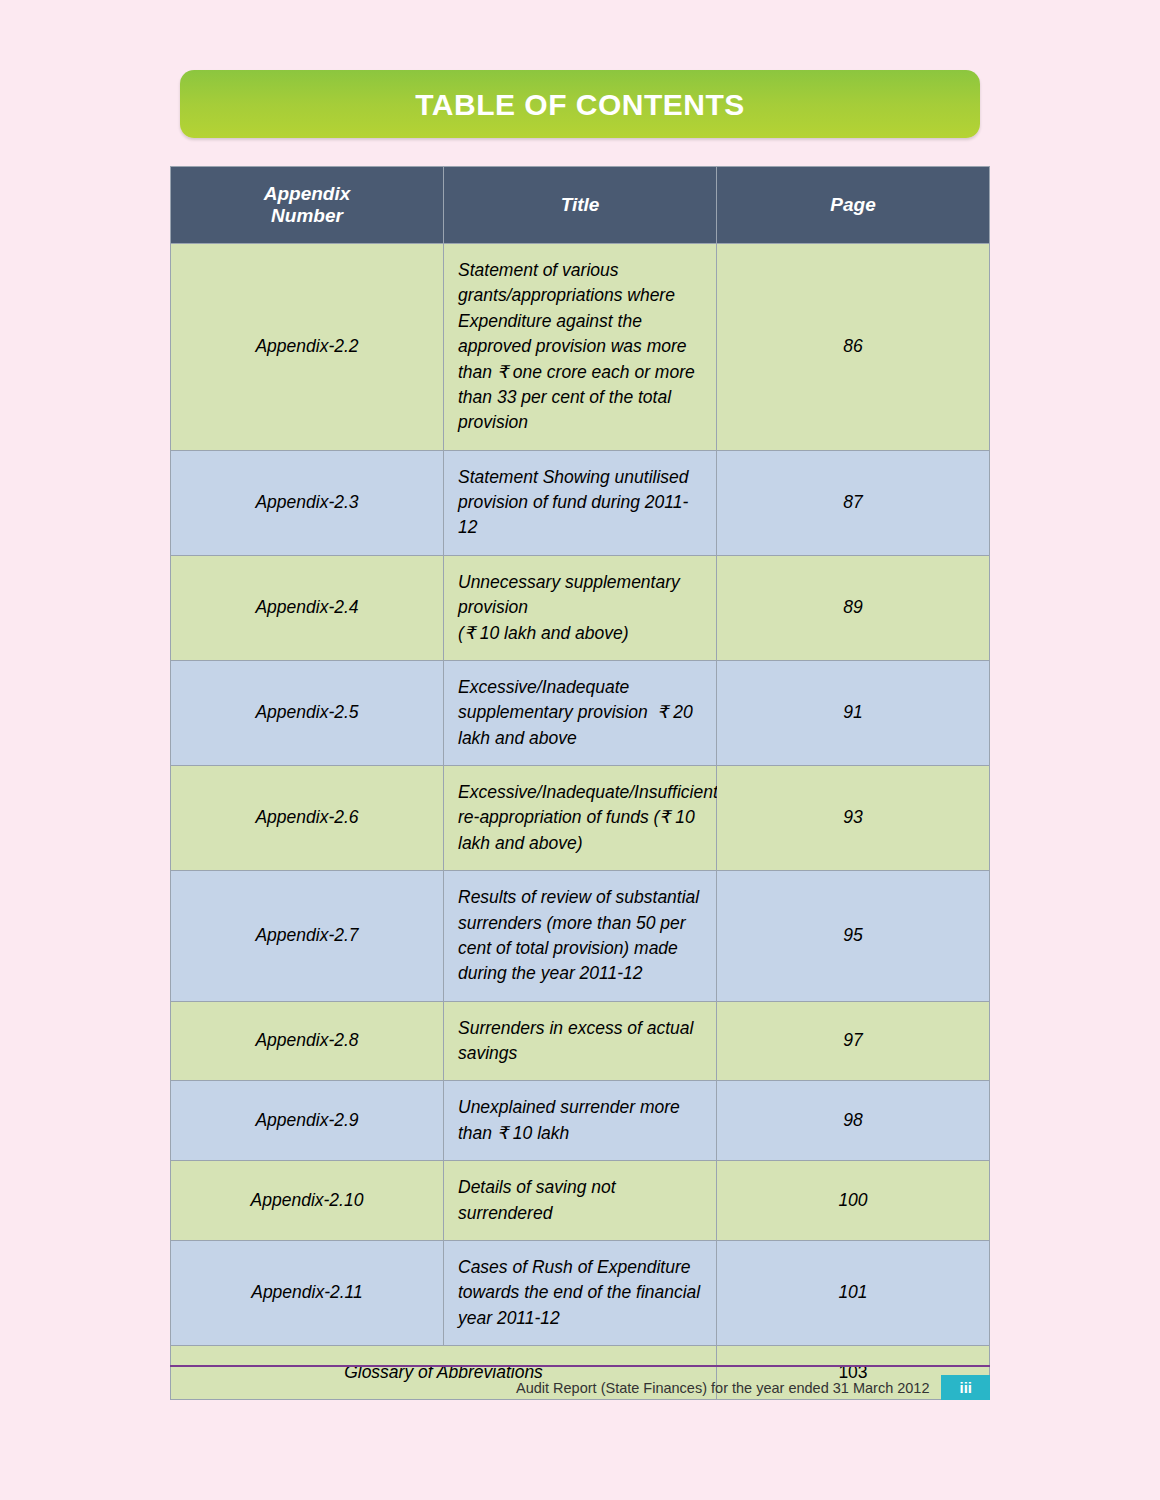TABLE OF CONTENTS
| Appendix Number | Title | Page |
| --- | --- | --- |
| Appendix-2.2 | Statement of various grants/appropriations where Expenditure against the approved provision was more than ₹ one crore each or more than 33 per cent of the total provision | 86 |
| Appendix-2.3 | Statement Showing unutilised provision of fund during 2011-12 | 87 |
| Appendix-2.4 | Unnecessary supplementary provision ( ₹ 10 lakh and above) | 89 |
| Appendix-2.5 | Excessive/Inadequate supplementary provision ₹ 20 lakh and above | 91 |
| Appendix-2.6 | Excessive/Inadequate/Insufficient re-appropriation of funds ( ₹ 10 lakh and above) | 93 |
| Appendix-2.7 | Results of review of substantial surrenders (more than 50 per cent of total provision) made during the year 2011-12 | 95 |
| Appendix-2.8 | Surrenders in excess of actual savings | 97 |
| Appendix-2.9 | Unexplained surrender more than ₹ 10 lakh | 98 |
| Appendix-2.10 | Details of saving not surrendered | 100 |
| Appendix-2.11 | Cases of Rush of Expenditure towards the end of the financial year 2011-12 | 101 |
| Glossary of Abbreviations | 103 |
Audit Report (State Finances) for the year ended 31 March 2012 iii